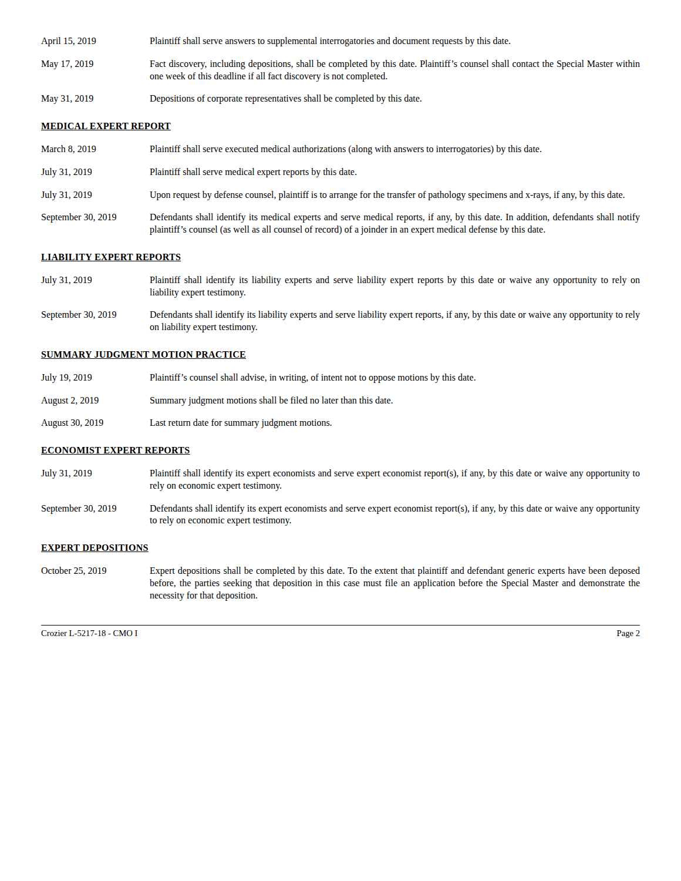April 15, 2019
Plaintiff shall serve answers to supplemental interrogatories and document requests by this date.
May 17, 2019
Fact discovery, including depositions, shall be completed by this date. Plaintiff’s counsel shall contact the Special Master within one week of this deadline if all fact discovery is not completed.
May 31, 2019
Depositions of corporate representatives shall be completed by this date.
MEDICAL EXPERT REPORT
March 8, 2019
Plaintiff shall serve executed medical authorizations (along with answers to interrogatories) by this date.
July 31, 2019
Plaintiff shall serve medical expert reports by this date.
July 31, 2019
Upon request by defense counsel, plaintiff is to arrange for the transfer of pathology specimens and x-rays, if any, by this date.
September 30, 2019
Defendants shall identify its medical experts and serve medical reports, if any, by this date. In addition, defendants shall notify plaintiff’s counsel (as well as all counsel of record) of a joinder in an expert medical defense by this date.
LIABILITY EXPERT REPORTS
July 31, 2019
Plaintiff shall identify its liability experts and serve liability expert reports by this date or waive any opportunity to rely on liability expert testimony.
September 30, 2019
Defendants shall identify its liability experts and serve liability expert reports, if any, by this date or waive any opportunity to rely on liability expert testimony.
SUMMARY JUDGMENT MOTION PRACTICE
July 19, 2019
Plaintiff’s counsel shall advise, in writing, of intent not to oppose motions by this date.
August 2, 2019
Summary judgment motions shall be filed no later than this date.
August 30, 2019
Last return date for summary judgment motions.
ECONOMIST EXPERT REPORTS
July 31, 2019
Plaintiff shall identify its expert economists and serve expert economist report(s), if any, by this date or waive any opportunity to rely on economic expert testimony.
September 30, 2019
Defendants shall identify its expert economists and serve expert economist report(s), if any, by this date or waive any opportunity to rely on economic expert testimony.
EXPERT DEPOSITIONS
October 25, 2019
Expert depositions shall be completed by this date. To the extent that plaintiff and defendant generic experts have been deposed before, the parties seeking that deposition in this case must file an application before the Special Master and demonstrate the necessity for that deposition.
Crozier L-5217-18 - CMO I
Page 2